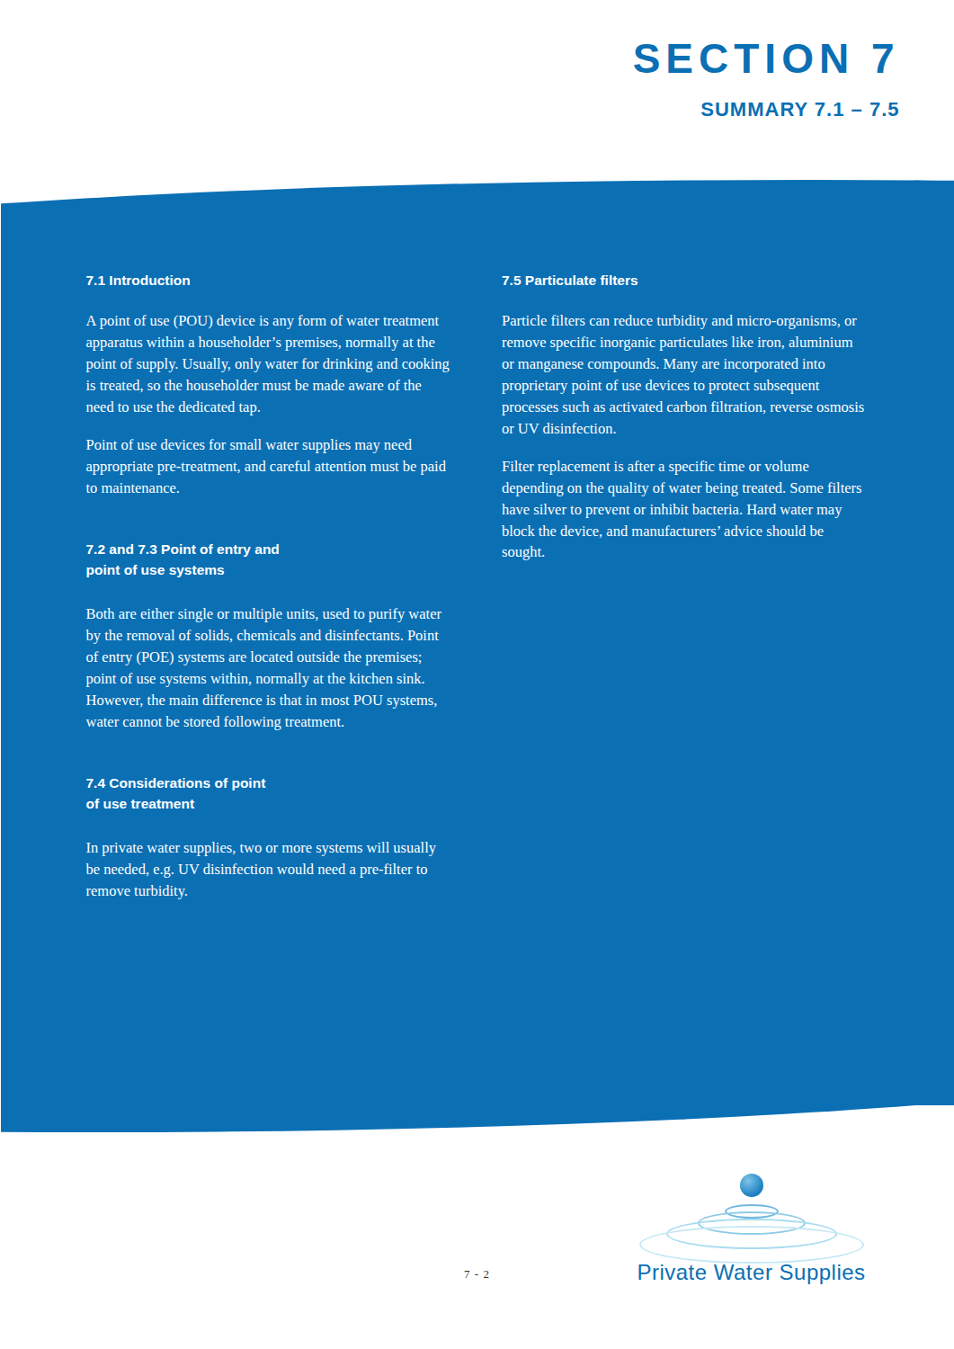SECTION 7
SUMMARY 7.1 – 7.5
7.1 Introduction
A point of use (POU) device is any form of water treatment apparatus within a householder’s premises, normally at the point of supply. Usually, only water for drinking and cooking is treated, so the householder must be made aware of the need to use the dedicated tap.
Point of use devices for small water supplies may need appropriate pre-treatment, and careful attention must be paid to maintenance.
7.2 and 7.3 Point of entry and
point of use systems
Both are either single or multiple units, used to purify water by the removal of solids, chemicals and disinfectants. Point of entry (POE) systems are located outside the premises; point of use systems within, normally at the kitchen sink. However, the main difference is that in most POU systems, water cannot be stored following treatment.
7.4 Considerations of point
of use treatment
In private water supplies, two or more systems will usually be needed, e.g. UV disinfection would need a pre-filter to remove turbidity.
7.5 Particulate filters
Particle filters can reduce turbidity and micro-organisms, or remove specific inorganic particulates like iron, aluminium or manganese compounds. Many are incorporated into proprietary point of use devices to protect subsequent processes such as activated carbon filtration, reverse osmosis or UV disinfection.
Filter replacement is after a specific time or volume depending on the quality of water being treated. Some filters have silver to prevent or inhibit bacteria. Hard water may block the device, and manufacturers’ advice should be sought.
7 - 2
Private Water Supplies